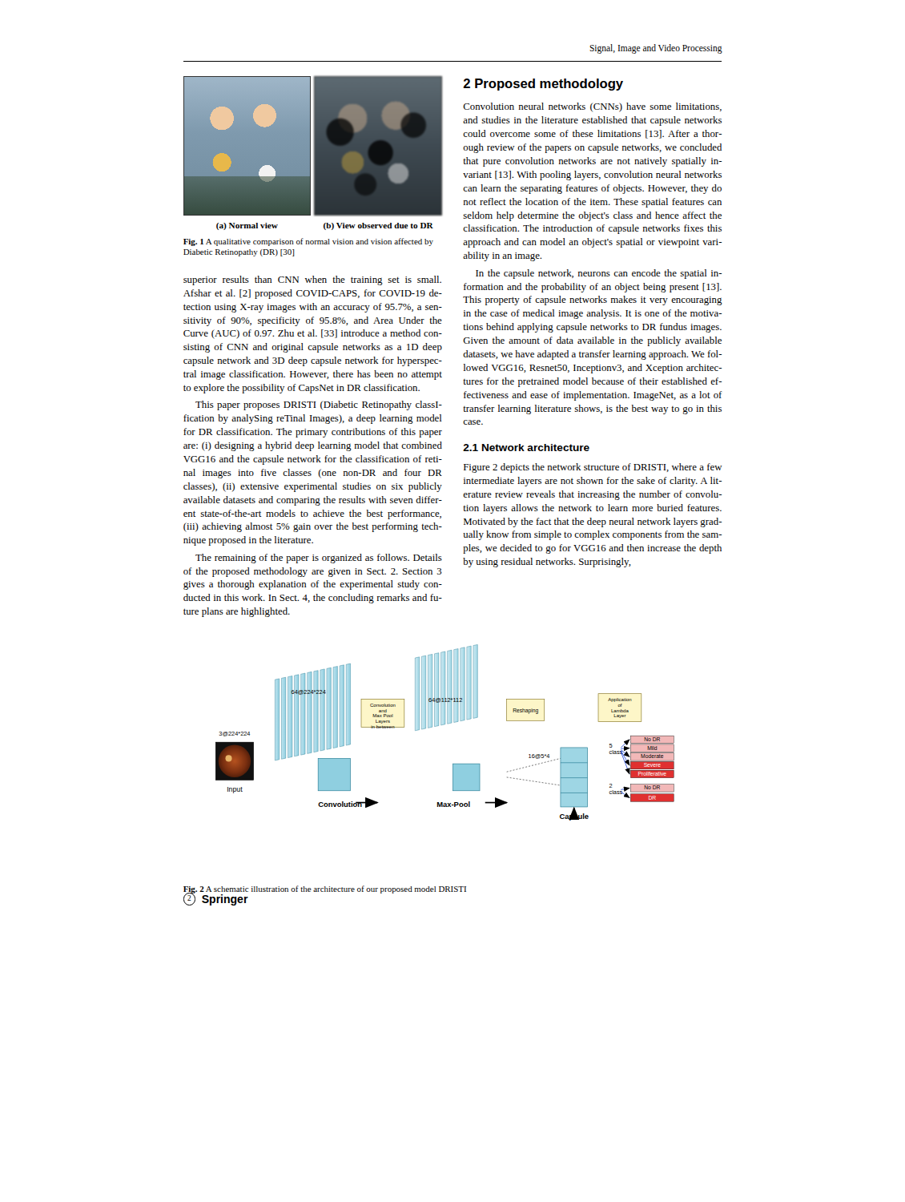Signal, Image and Video Processing
(a) Normal view (b) View observed due to DR
Fig. 1 A qualitative comparison of normal vision and vision affected by Diabetic Retinopathy (DR) [30]
superior results than CNN when the training set is small. Afshar et al. [2] proposed COVID-CAPS, for COVID-19 detection using X-ray images with an accuracy of 95.7%, a sensitivity of 90%, specificity of 95.8%, and Area Under the Curve (AUC) of 0.97. Zhu et al. [33] introduce a method consisting of CNN and original capsule networks as a 1D deep capsule network and 3D deep capsule network for hyperspectral image classification. However, there has been no attempt to explore the possibility of CapsNet in DR classification.
This paper proposes DRISTI (Diabetic Retinopathy classIfication by analySing reTinal Images), a deep learning model for DR classification. The primary contributions of this paper are: (i) designing a hybrid deep learning model that combined VGG16 and the capsule network for the classification of retinal images into five classes (one non-DR and four DR classes), (ii) extensive experimental studies on six publicly available datasets and comparing the results with seven different state-of-the-art models to achieve the best performance, (iii) achieving almost 5% gain over the best performing technique proposed in the literature.
The remaining of the paper is organized as follows. Details of the proposed methodology are given in Sect. 2. Section 3 gives a thorough explanation of the experimental study conducted in this work. In Sect. 4, the concluding remarks and future plans are highlighted.
2 Proposed methodology
Convolution neural networks (CNNs) have some limitations, and studies in the literature established that capsule networks could overcome some of these limitations [13]. After a thorough review of the papers on capsule networks, we concluded that pure convolution networks are not natively spatially invariant [13]. With pooling layers, convolution neural networks can learn the separating features of objects. However, they do not reflect the location of the item. These spatial features can seldom help determine the object's class and hence affect the classification. The introduction of capsule networks fixes this approach and can model an object's spatial or viewpoint variability in an image.
In the capsule network, neurons can encode the spatial information and the probability of an object being present [13]. This property of capsule networks makes it very encouraging in the case of medical image analysis. It is one of the motivations behind applying capsule networks to DR fundus images. Given the amount of data available in the publicly available datasets, we have adapted a transfer learning approach. We followed VGG16, Resnet50, Inceptionv3, and Xception architectures for the pretrained model because of their established effectiveness and ease of implementation. ImageNet, as a lot of transfer learning literature shows, is the best way to go in this case.
2.1 Network architecture
Figure 2 depicts the network structure of DRISTI, where a few intermediate layers are not shown for the sake of clarity. A literature review reveals that increasing the number of convolution layers allows the network to learn more buried features. Motivated by the fact that the deep neural network layers gradually know from simple to complex components from the samples, we decided to go for VGG16 and then increase the depth by using residual networks. Surprisingly,
Input 3@224*224 64@224*224 Convolution Convolution and Max Pool Layers in between 64@112*112 Max-Pool Reshaping 16@5*4 Capsule Application of Lambda Layer 5 class No DR Mild Moderate Severe Proliferative 2 class No DR DR
Fig. 2 A schematic illustration of the architecture of our proposed model DRISTI
2 Springer